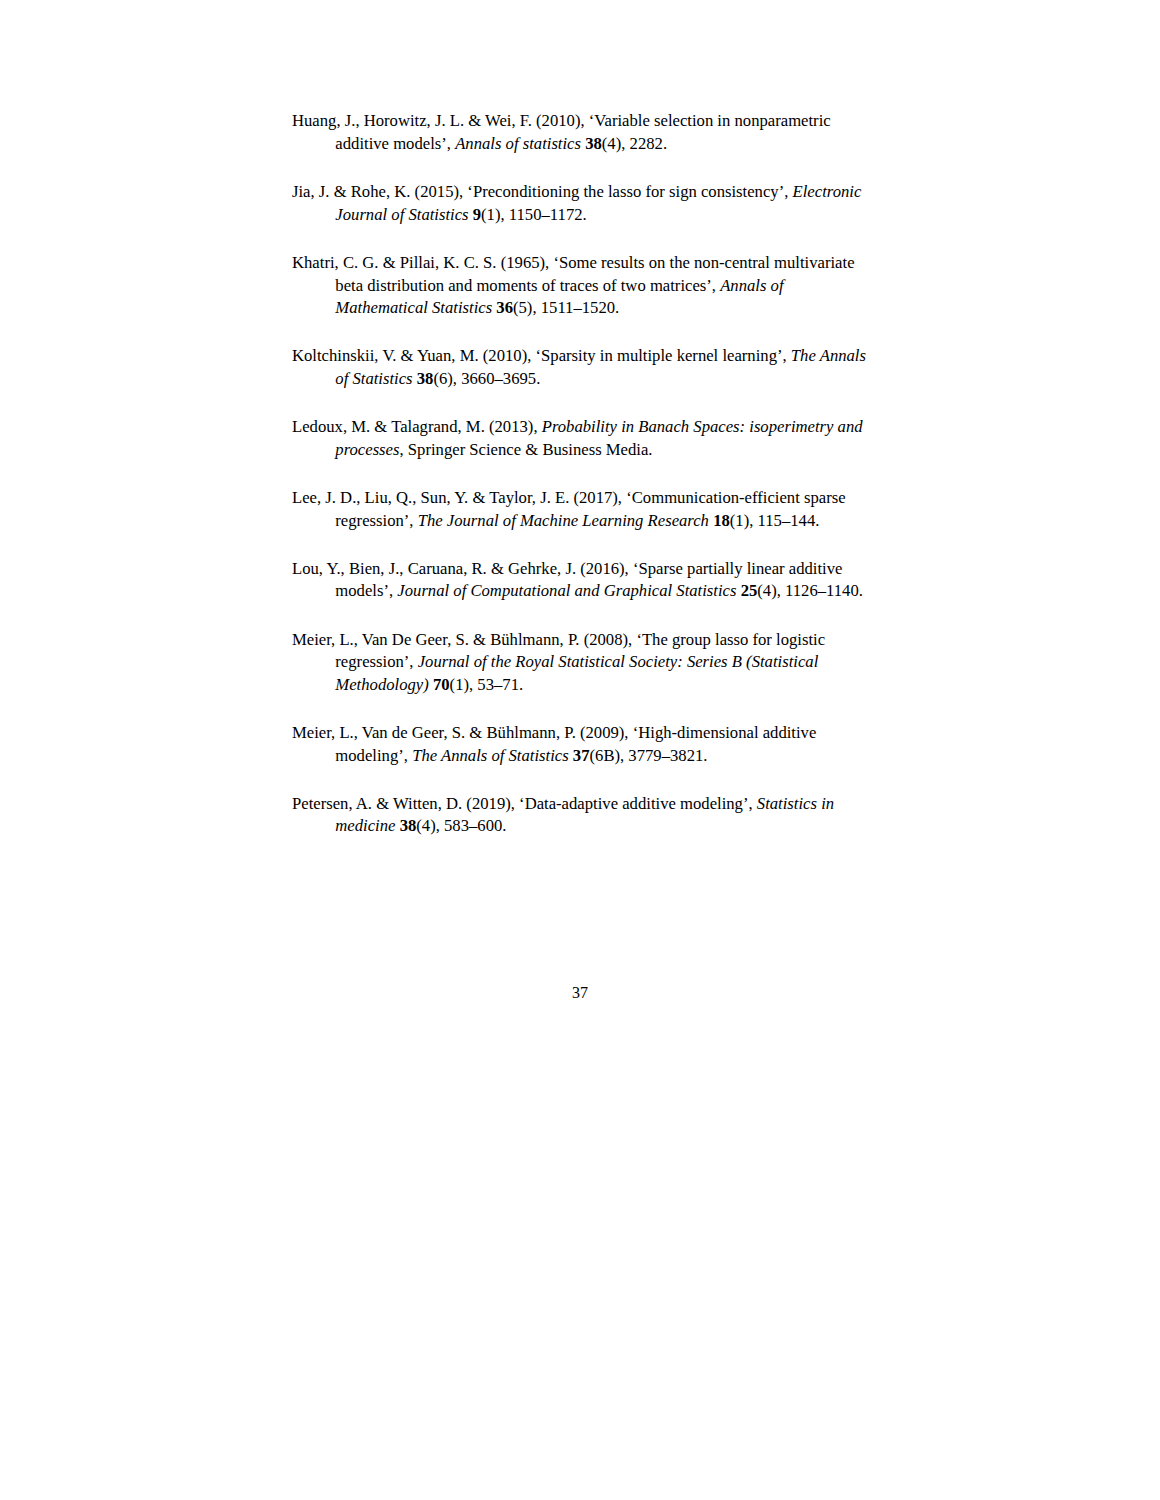Huang, J., Horowitz, J. L. & Wei, F. (2010), ‘Variable selection in nonparametric additive models’, Annals of statistics 38(4), 2282.
Jia, J. & Rohe, K. (2015), ‘Preconditioning the lasso for sign consistency’, Electronic Journal of Statistics 9(1), 1150–1172.
Khatri, C. G. & Pillai, K. C. S. (1965), ‘Some results on the non-central multivariate beta distribution and moments of traces of two matrices’, Annals of Mathematical Statistics 36(5), 1511–1520.
Koltchinskii, V. & Yuan, M. (2010), ‘Sparsity in multiple kernel learning’, The Annals of Statistics 38(6), 3660–3695.
Ledoux, M. & Talagrand, M. (2013), Probability in Banach Spaces: isoperimetry and processes, Springer Science & Business Media.
Lee, J. D., Liu, Q., Sun, Y. & Taylor, J. E. (2017), ‘Communication-efficient sparse regression’, The Journal of Machine Learning Research 18(1), 115–144.
Lou, Y., Bien, J., Caruana, R. & Gehrke, J. (2016), ‘Sparse partially linear additive models’, Journal of Computational and Graphical Statistics 25(4), 1126–1140.
Meier, L., Van De Geer, S. & Bühlmann, P. (2008), ‘The group lasso for logistic regression’, Journal of the Royal Statistical Society: Series B (Statistical Methodology) 70(1), 53–71.
Meier, L., Van de Geer, S. & Bühlmann, P. (2009), ‘High-dimensional additive modeling’, The Annals of Statistics 37(6B), 3779–3821.
Petersen, A. & Witten, D. (2019), ‘Data-adaptive additive modeling’, Statistics in medicine 38(4), 583–600.
37